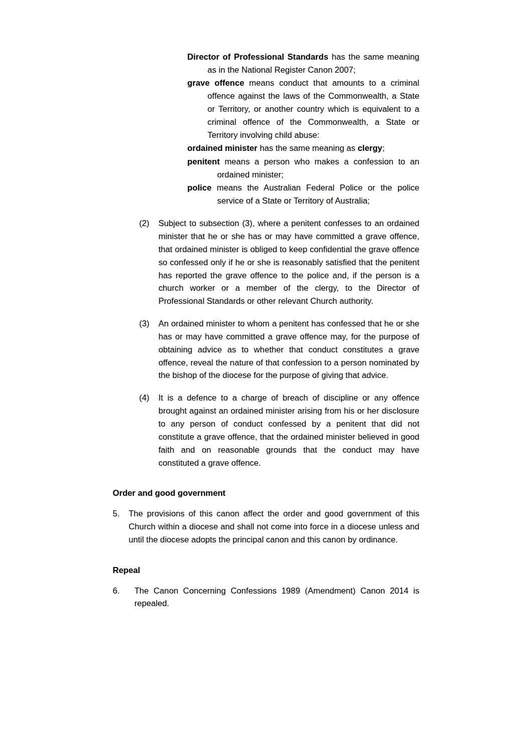Director of Professional Standards has the same meaning as in the National Register Canon 2007;
grave offence means conduct that amounts to a criminal offence against the laws of the Commonwealth, a State or Territory, or another country which is equivalent to a criminal offence of the Commonwealth, a State or Territory involving child abuse:
ordained minister has the same meaning as clergy;
penitent means a person who makes a confession to an ordained minister;
police means the Australian Federal Police or the police service of a State or Territory of Australia;
(2)
Subject to subsection (3), where a penitent confesses to an ordained minister that he or she has or may have committed a grave offence, that ordained minister is obliged to keep confidential the grave offence so confessed only if he or she is reasonably satisfied that the penitent has reported the grave offence to the police and, if the person is a church worker or a member of the clergy, to the Director of Professional Standards or other relevant Church authority.
(3)
An ordained minister to whom a penitent has confessed that he or she has or may have committed a grave offence may, for the purpose of obtaining advice as to whether that conduct constitutes a grave offence, reveal the nature of that confession to a person nominated by the bishop of the diocese for the purpose of giving that advice.
(4)
It is a defence to a charge of breach of discipline or any offence brought against an ordained minister arising from his or her disclosure to any person of conduct confessed by a penitent that did not constitute a grave offence, that the ordained minister believed in good faith and on reasonable grounds that the conduct may have constituted a grave offence.
Order and good government
5.
The provisions of this canon affect the order and good government of this Church within a diocese and shall not come into force in a diocese unless and until the diocese adopts the principal canon and this canon by ordinance.
Repeal
6.
The Canon Concerning Confessions 1989 (Amendment) Canon 2014 is repealed.